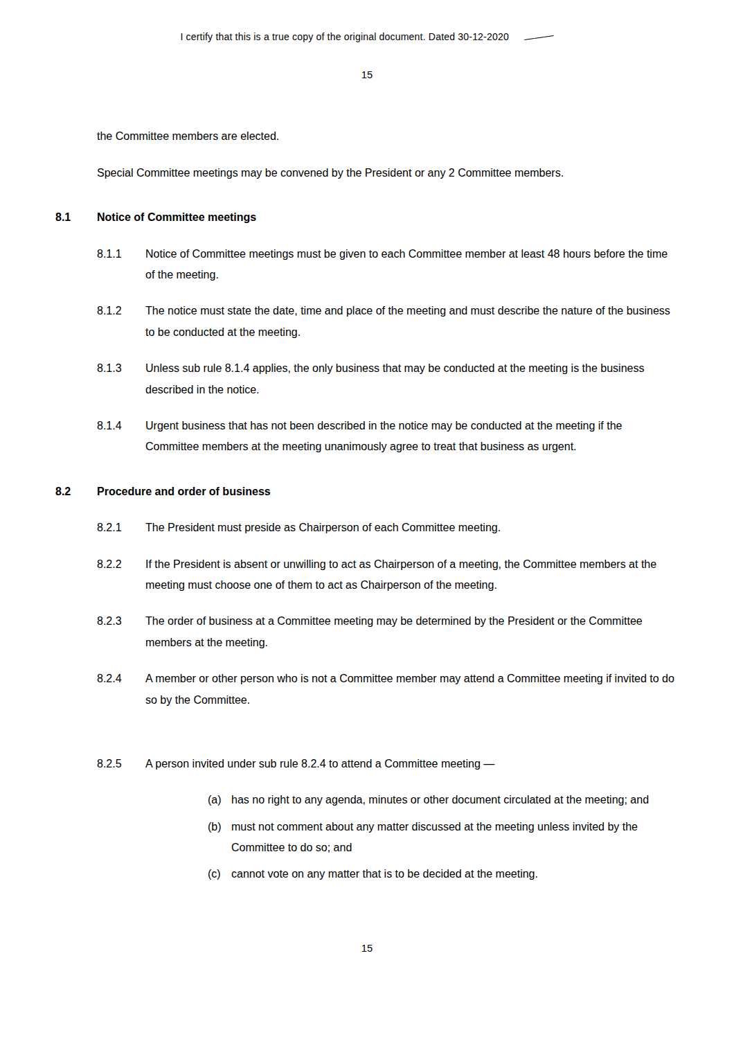I certify that this is a true copy of the original document. Dated 30-12-2020 ———
15
the Committee members are elected.
Special Committee meetings may be convened by the President or any 2 Committee members.
8.1 Notice of Committee meetings
8.1.1 Notice of Committee meetings must be given to each Committee member at least 48 hours before the time of the meeting.
8.1.2 The notice must state the date, time and place of the meeting and must describe the nature of the business to be conducted at the meeting.
8.1.3 Unless sub rule 8.1.4 applies, the only business that may be conducted at the meeting is the business described in the notice.
8.1.4 Urgent business that has not been described in the notice may be conducted at the meeting if the Committee members at the meeting unanimously agree to treat that business as urgent.
8.2 Procedure and order of business
8.2.1 The President must preside as Chairperson of each Committee meeting.
8.2.2 If the President is absent or unwilling to act as Chairperson of a meeting, the Committee members at the meeting must choose one of them to act as Chairperson of the meeting.
8.2.3 The order of business at a Committee meeting may be determined by the President or the Committee members at the meeting.
8.2.4 A member or other person who is not a Committee member may attend a Committee meeting if invited to do so by the Committee.
8.2.5 A person invited under sub rule 8.2.4 to attend a Committee meeting —
(a) has no right to any agenda, minutes or other document circulated at the meeting; and
(b) must not comment about any matter discussed at the meeting unless invited by the Committee to do so; and
(c) cannot vote on any matter that is to be decided at the meeting.
15